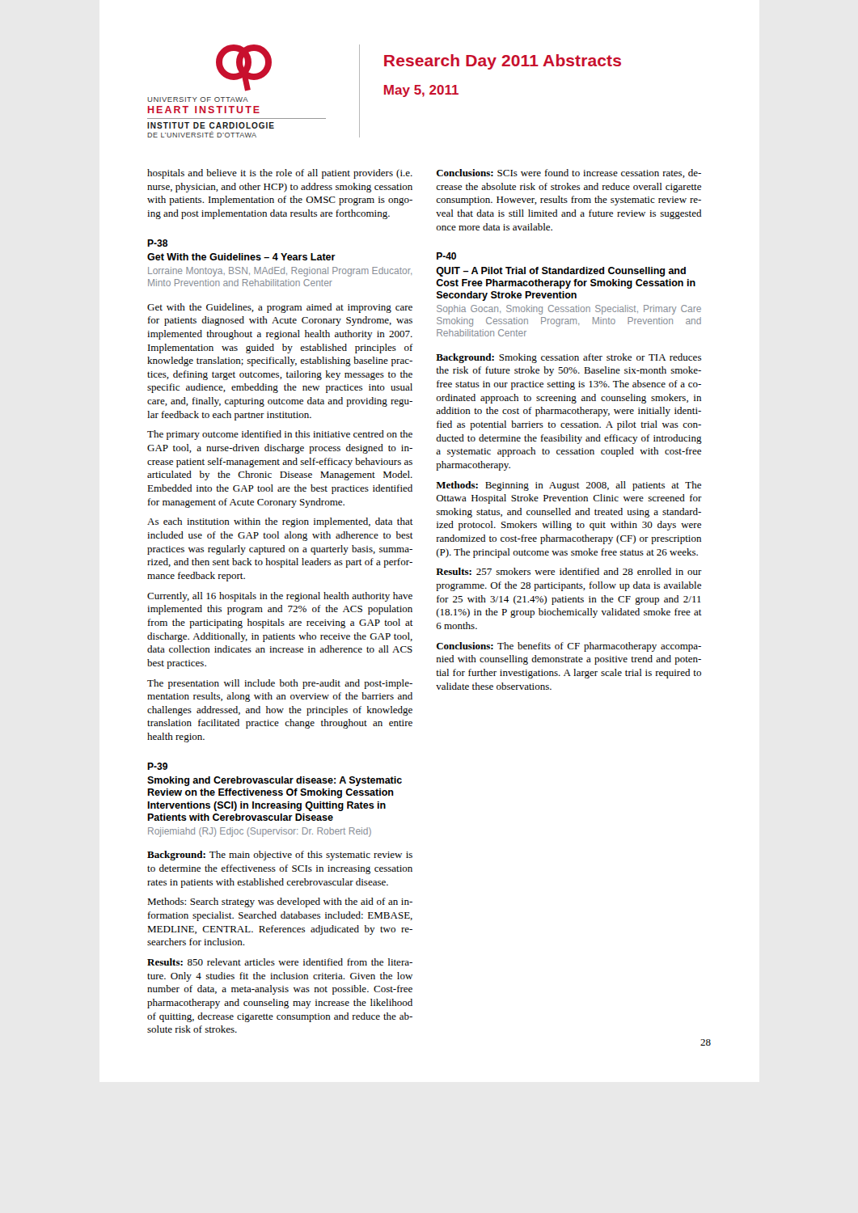UNIVERSITY OF OTTAWA
HEART INSTITUTE
INSTITUT DE CARDIOLOGIE
DE L’UNIVERSITÉ D’OTTAWA
Research Day 2011 Abstracts
May 5, 2011
hospitals and believe it is the role of all patient providers (i.e. nurse, physician, and other HCP) to address smoking cessation with patients. Implementation of the OMSC program is ongoing and post implementation data results are forthcoming.
P-38
Get With the Guidelines – 4 Years Later
Lorraine Montoya, BSN, MAdEd, Regional Program Educator, Minto Prevention and Rehabilitation Center
Get with the Guidelines, a program aimed at improving care for patients diagnosed with Acute Coronary Syndrome, was implemented throughout a regional health authority in 2007. Implementation was guided by established principles of knowledge translation; specifically, establishing baseline practices, defining target outcomes, tailoring key messages to the specific audience, embedding the new practices into usual care, and, finally, capturing outcome data and providing regular feedback to each partner institution.
The primary outcome identified in this initiative centred on the GAP tool, a nurse-driven discharge process designed to increase patient self-management and self-efficacy behaviours as articulated by the Chronic Disease Management Model. Embedded into the GAP tool are the best practices identified for management of Acute Coronary Syndrome.
As each institution within the region implemented, data that included use of the GAP tool along with adherence to best practices was regularly captured on a quarterly basis, summarized, and then sent back to hospital leaders as part of a performance feedback report.
Currently, all 16 hospitals in the regional health authority have implemented this program and 72% of the ACS population from the participating hospitals are receiving a GAP tool at discharge. Additionally, in patients who receive the GAP tool, data collection indicates an increase in adherence to all ACS best practices.
The presentation will include both pre-audit and post-implementation results, along with an overview of the barriers and challenges addressed, and how the principles of knowledge translation facilitated practice change throughout an entire health region.
P-39
Smoking and Cerebrovascular disease: A Systematic Review on the Effectiveness Of Smoking Cessation Interventions (SCI) in Increasing Quitting Rates in Patients with Cerebrovascular Disease
Rojiemiahd (RJ) Edjoc (Supervisor: Dr. Robert Reid)
Background: The main objective of this systematic review is to determine the effectiveness of SCIs in increasing cessation rates in patients with established cerebrovascular disease.
Methods: Search strategy was developed with the aid of an information specialist. Searched databases included: EMBASE, MEDLINE, CENTRAL. References adjudicated by two researchers for inclusion.
Results: 850 relevant articles were identified from the literature. Only 4 studies fit the inclusion criteria. Given the low number of data, a meta-analysis was not possible. Cost-free pharmacotherapy and counseling may increase the likelihood of quitting, decrease cigarette consumption and reduce the absolute risk of strokes.
Conclusions: SCIs were found to increase cessation rates, decrease the absolute risk of strokes and reduce overall cigarette consumption. However, results from the systematic review reveal that data is still limited and a future review is suggested once more data is available.
P-40
QUIT – A Pilot Trial of Standardized Counselling and Cost Free Pharmacotherapy for Smoking Cessation in Secondary Stroke Prevention
Sophia Gocan, Smoking Cessation Specialist, Primary Care Smoking Cessation Program, Minto Prevention and Rehabilitation Center
Background: Smoking cessation after stroke or TIA reduces the risk of future stroke by 50%. Baseline six-month smoke-free status in our practice setting is 13%. The absence of a coordinated approach to screening and counseling smokers, in addition to the cost of pharmacotherapy, were initially identified as potential barriers to cessation. A pilot trial was conducted to determine the feasibility and efficacy of introducing a systematic approach to cessation coupled with cost-free pharmacotherapy.
Methods: Beginning in August 2008, all patients at The Ottawa Hospital Stroke Prevention Clinic were screened for smoking status, and counselled and treated using a standardized protocol. Smokers willing to quit within 30 days were randomized to cost-free pharmacotherapy (CF) or prescription (P). The principal outcome was smoke free status at 26 weeks.
Results: 257 smokers were identified and 28 enrolled in our programme. Of the 28 participants, follow up data is available for 25 with 3/14 (21.4%) patients in the CF group and 2/11 (18.1%) in the P group biochemically validated smoke free at 6 months.
Conclusions: The benefits of CF pharmacotherapy accompanied with counselling demonstrate a positive trend and potential for further investigations. A larger scale trial is required to validate these observations.
28